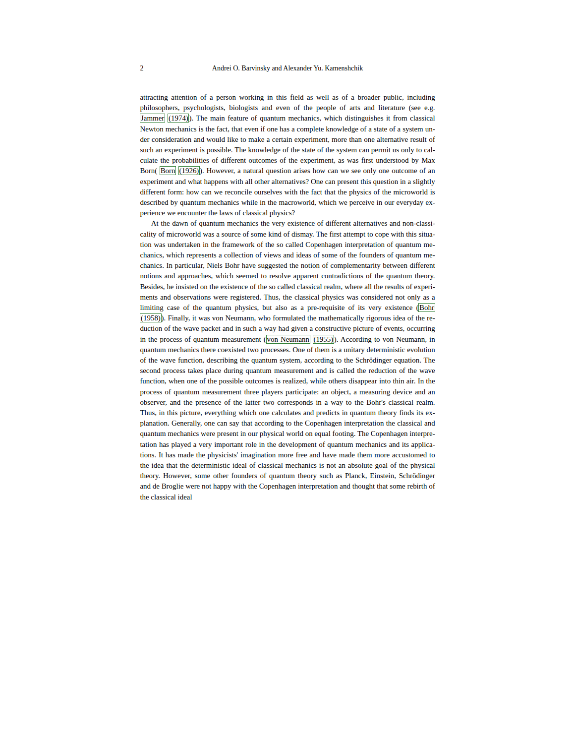2
Andrei O. Barvinsky and Alexander Yu. Kamenshchik
attracting attention of a person working in this field as well as of a broader public, including philosophers, psychologists, biologists and even of the people of arts and literature (see e.g. Jammer (1974)). The main feature of quantum mechanics, which distinguishes it from classical Newton mechanics is the fact, that even if one has a complete knowledge of a state of a system under consideration and would like to make a certain experiment, more than one alternative result of such an experiment is possible. The knowledge of the state of the system can permit us only to calculate the probabilities of different outcomes of the experiment, as was first understood by Max Born( Born (1926)). However, a natural question arises how can we see only one outcome of an experiment and what happens with all other alternatives? One can present this question in a slightly different form: how can we reconcile ourselves with the fact that the physics of the microworld is described by quantum mechanics while in the macroworld, which we perceive in our everyday experience we encounter the laws of classical physics?
At the dawn of quantum mechanics the very existence of different alternatives and non-classicality of microworld was a source of some kind of dismay. The first attempt to cope with this situation was undertaken in the framework of the so called Copenhagen interpretation of quantum mechanics, which represents a collection of views and ideas of some of the founders of quantum mechanics. In particular, Niels Bohr have suggested the notion of complementarity between different notions and approaches, which seemed to resolve apparent contradictions of the quantum theory. Besides, he insisted on the existence of the so called classical realm, where all the results of experiments and observations were registered. Thus, the classical physics was considered not only as a limiting case of the quantum physics, but also as a pre-requisite of its very existence (Bohr (1958)). Finally, it was von Neumann, who formulated the mathematically rigorous idea of the reduction of the wave packet and in such a way had given a constructive picture of events, occurring in the process of quantum measurement (von Neumann (1955)). According to von Neumann, in quantum mechanics there coexisted two processes. One of them is a unitary deterministic evolution of the wave function, describing the quantum system, according to the Schrödinger equation. The second process takes place during quantum measurement and is called the reduction of the wave function, when one of the possible outcomes is realized, while others disappear into thin air. In the process of quantum measurement three players participate: an object, a measuring device and an observer, and the presence of the latter two corresponds in a way to the Bohr's classical realm. Thus, in this picture, everything which one calculates and predicts in quantum theory finds its explanation. Generally, one can say that according to the Copenhagen interpretation the classical and quantum mechanics were present in our physical world on equal footing. The Copenhagen interpretation has played a very important role in the development of quantum mechanics and its applications. It has made the physicists' imagination more free and have made them more accustomed to the idea that the deterministic ideal of classical mechanics is not an absolute goal of the physical theory. However, some other founders of quantum theory such as Planck, Einstein, Schrödinger and de Broglie were not happy with the Copenhagen interpretation and thought that some rebirth of the classical ideal